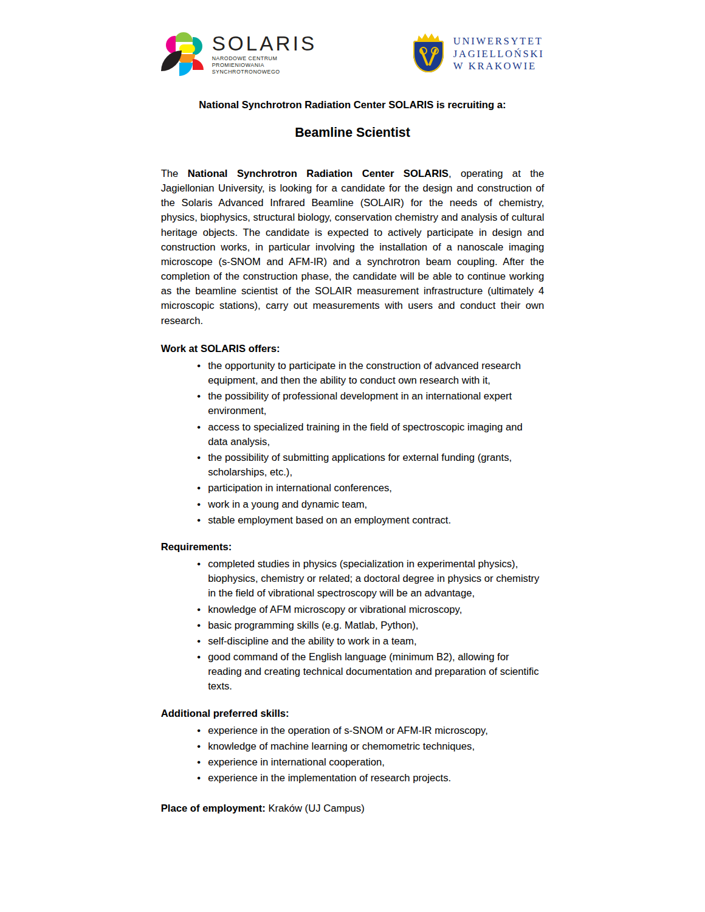SOLARIS
NARODOWE CENTRUM
PROMIENIOWANIA
SYNCHROTRONOWEGO
Uniwersytet
Jagielloński
w Krakowie
National Synchrotron Radiation Center SOLARIS is recruiting a:
Beamline Scientist
The National Synchrotron Radiation Center SOLARIS, operating at the Jagiellonian University, is looking for a candidate for the design and construction of the Solaris Advanced Infrared Beamline (SOLAIR) for the needs of chemistry, physics, biophysics, structural biology, conservation chemistry and analysis of cultural heritage objects. The candidate is expected to actively participate in design and construction works, in particular involving the installation of a nanoscale imaging microscope (s-SNOM and AFM-IR) and a synchrotron beam coupling. After the completion of the construction phase, the candidate will be able to continue working as the beamline scientist of the SOLAIR measurement infrastructure (ultimately 4 microscopic stations), carry out measurements with users and conduct their own research.
Work at SOLARIS offers:
the opportunity to participate in the construction of advanced research equipment, and then the ability to conduct own research with it,
the possibility of professional development in an international expert environment,
access to specialized training in the field of spectroscopic imaging and data analysis,
the possibility of submitting applications for external funding (grants, scholarships, etc.),
participation in international conferences,
work in a young and dynamic team,
stable employment based on an employment contract.
Requirements:
completed studies in physics (specialization in experimental physics), biophysics, chemistry or related; a doctoral degree in physics or chemistry in the field of vibrational spectroscopy will be an advantage,
knowledge of AFM microscopy or vibrational microscopy,
basic programming skills (e.g. Matlab, Python),
self-discipline and the ability to work in a team,
good command of the English language (minimum B2), allowing for reading and creating technical documentation and preparation of scientific texts.
Additional preferred skills:
experience in the operation of s-SNOM or AFM-IR microscopy,
knowledge of machine learning or chemometric techniques,
experience in international cooperation,
experience in the implementation of research projects.
Place of employment: Kraków (UJ Campus)